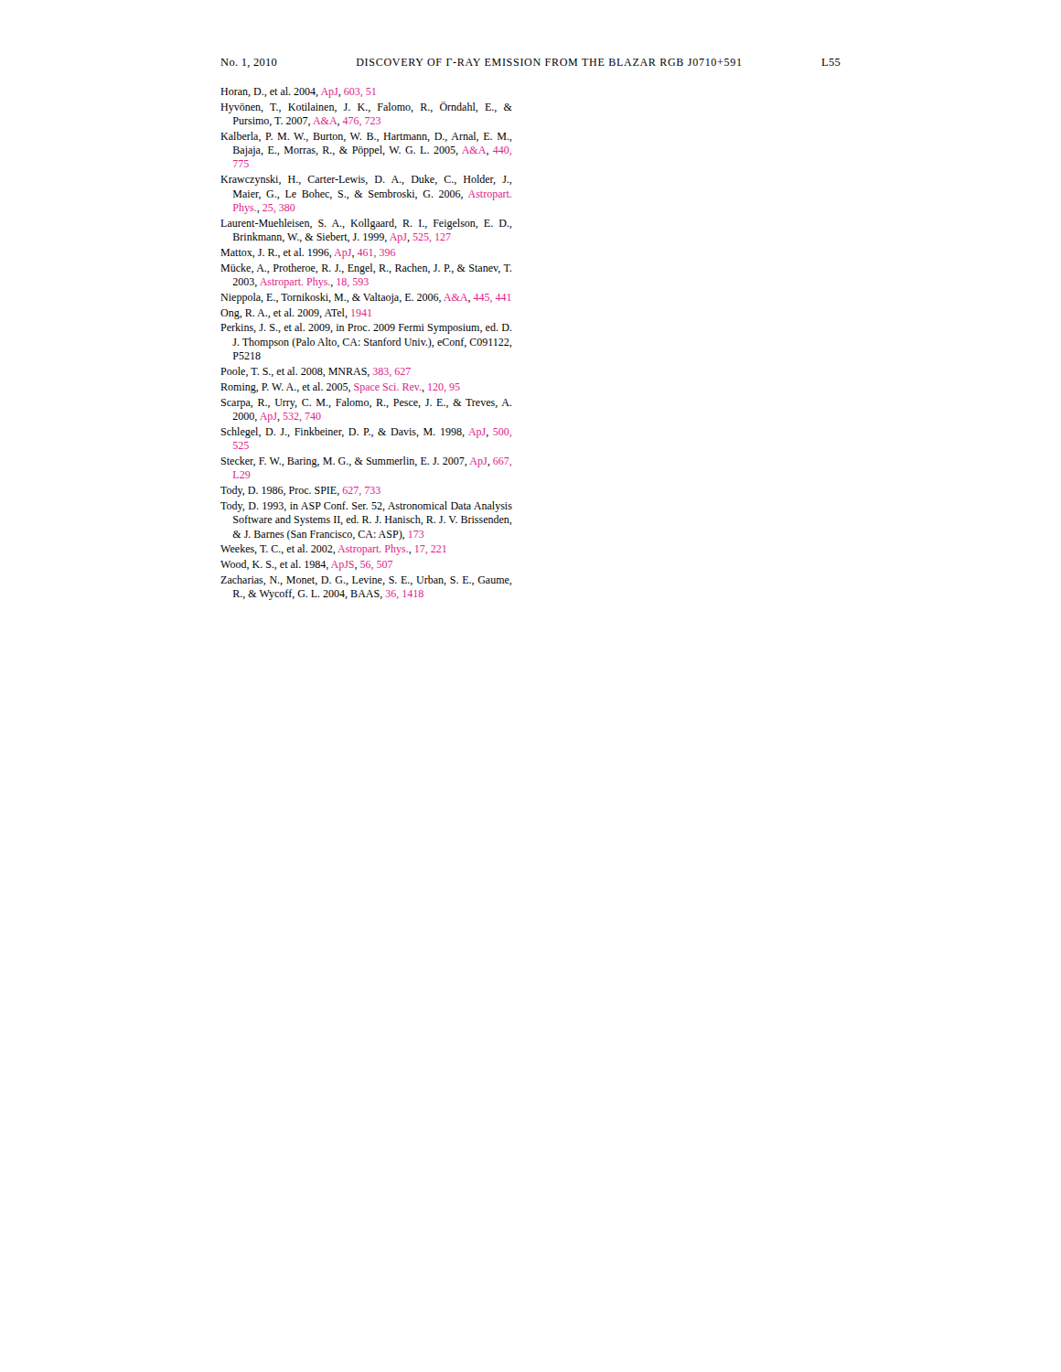No. 1, 2010 Discovery of γ-ray Emission from the Blazar RGB J0710+591 L55
Horan, D., et al. 2004, ApJ, 603, 51
Hyvönen, T., Kotilainen, J. K., Falomo, R., Örndahl, E., & Pursimo, T. 2007, A&A, 476, 723
Kalberla, P. M. W., Burton, W. B., Hartmann, D., Arnal, E. M., Bajaja, E., Morras, R., & Pöppel, W. G. L. 2005, A&A, 440, 775
Krawczynski, H., Carter-Lewis, D. A., Duke, C., Holder, J., Maier, G., Le Bohec, S., & Sembroski, G. 2006, Astropart. Phys., 25, 380
Laurent-Muehleisen, S. A., Kollgaard, R. I., Feigelson, E. D., Brinkmann, W., & Siebert, J. 1999, ApJ, 525, 127
Mattox, J. R., et al. 1996, ApJ, 461, 396
Mücke, A., Protheroe, R. J., Engel, R., Rachen, J. P., & Stanev, T. 2003, Astropart. Phys., 18, 593
Nieppola, E., Tornikoski, M., & Valtaoja, E. 2006, A&A, 445, 441
Ong, R. A., et al. 2009, ATel, 1941
Perkins, J. S., et al. 2009, in Proc. 2009 Fermi Symposium, ed. D. J. Thompson (Palo Alto, CA: Stanford Univ.), eConf, C091122, P5218
Poole, T. S., et al. 2008, MNRAS, 383, 627
Roming, P. W. A., et al. 2005, Space Sci. Rev., 120, 95
Scarpa, R., Urry, C. M., Falomo, R., Pesce, J. E., & Treves, A. 2000, ApJ, 532, 740
Schlegel, D. J., Finkbeiner, D. P., & Davis, M. 1998, ApJ, 500, 525
Stecker, F. W., Baring, M. G., & Summerlin, E. J. 2007, ApJ, 667, L29
Tody, D. 1986, Proc. SPIE, 627, 733
Tody, D. 1993, in ASP Conf. Ser. 52, Astronomical Data Analysis Software and Systems II, ed. R. J. Hanisch, R. J. V. Brissenden, & J. Barnes (San Francisco, CA: ASP), 173
Weekes, T. C., et al. 2002, Astropart. Phys., 17, 221
Wood, K. S., et al. 1984, ApJS, 56, 507
Zacharias, N., Monet, D. G., Levine, S. E., Urban, S. E., Gaume, R., & Wycoff, G. L. 2004, BAAS, 36, 1418